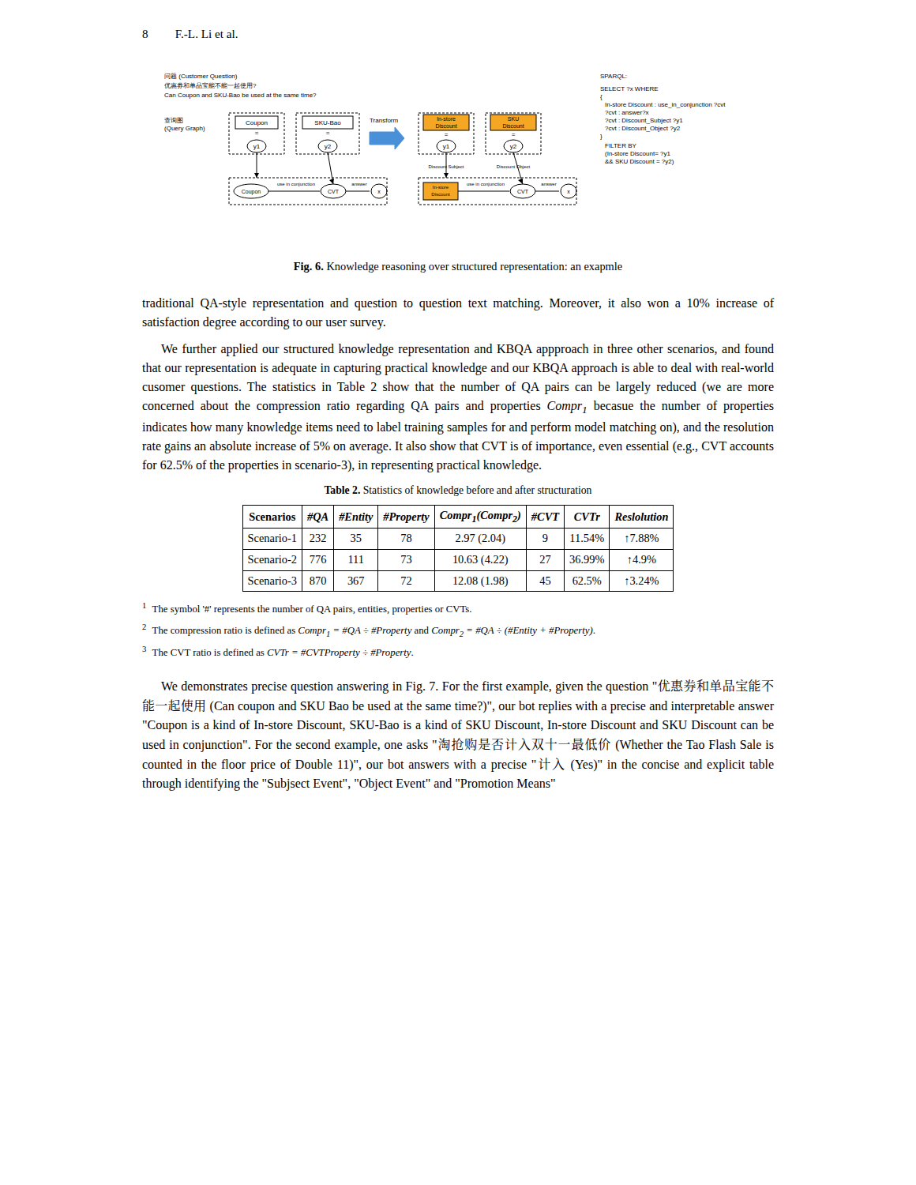8 F.-L. Li et al.
问题 (Customer Question) 优惠券和单品宝能不能一起使用? Can Coupon and SKU-Bao be used at the same time? 查询图 (Query Graph) Coupon = y1 SKU-Bao = y2 Transform Coupon use in conjunction CVT answer x In-store Discount = y1 SKU Discount = y2 Discount Subject Discount Object In-store Discount use in conjunction CVT answer x SPARQL: SELECT ?x WHERE { In-store Discount : use_in_conjunction ?cvt ?cvt : answer?x ?cvt : Discount_Subject ?y1 ?cvt : Discount_Object ?y2 } FILTER BY (In-store Discount= ?y1 && SKU Discount = ?y2)
Fig. 6. Knowledge reasoning over structured representation: an exapmle
traditional QA-style representation and question to question text matching. Moreover, it also won a 10% increase of satisfaction degree according to our user survey.
We further applied our structured knowledge representation and KBQA appproach in three other scenarios, and found that our representation is adequate in capturing practical knowledge and our KBQA approach is able to deal with real-world cusomer questions. The statistics in Table 2 show that the number of QA pairs can be largely reduced (we are more concerned about the compression ratio regarding QA pairs and properties Compr1 becasue the number of properties indicates how many knowledge items need to label training samples for and perform model matching on), and the resolution rate gains an absolute increase of 5% on average. It also show that CVT is of importance, even essential (e.g., CVT accounts for 62.5% of the properties in scenario-3), in representing practical knowledge.
Table 2. Statistics of knowledge before and after structuration
| Scenarios | #QA | #Entity | #Property | Compr 1 (Compr 2 ) | #CVT | CVTr | Reslolution |
| --- | --- | --- | --- | --- | --- | --- | --- |
| Scenario-1 | 232 | 35 | 78 | 2.97 (2.04) | 9 | 11.54% | ↑7.88% |
| Scenario-2 | 776 | 111 | 73 | 10.63 (4.22) | 27 | 36.99% | ↑4.9% |
| Scenario-3 | 870 | 367 | 72 | 12.08 (1.98) | 45 | 62.5% | ↑3.24% |
1 The symbol '#' represents the number of QA pairs, entities, properties or CVTs.
2 The compression ratio is defined as Compr1 = #QA ÷ #Property and Compr2 = #QA ÷ (#Entity + #Property).
3 The CVT ratio is defined as CVTr = #CVTProperty ÷ #Property.
We demonstrates precise question answering in Fig. 7. For the first example, given the question "优惠券和单品宝能不能一起使用 (Can coupon and SKU Bao be used at the same time?)", our bot replies with a precise and interpretable answer "Coupon is a kind of In-store Discount, SKU-Bao is a kind of SKU Discount, In-store Discount and SKU Discount can be used in conjunction". For the second example, one asks "淘抢购是否计入双十一最低价 (Whether the Tao Flash Sale is counted in the floor price of Double 11)", our bot answers with a precise "计入 (Yes)" in the concise and explicit table through identifying the "Subjsect Event", "Object Event" and "Promotion Means"